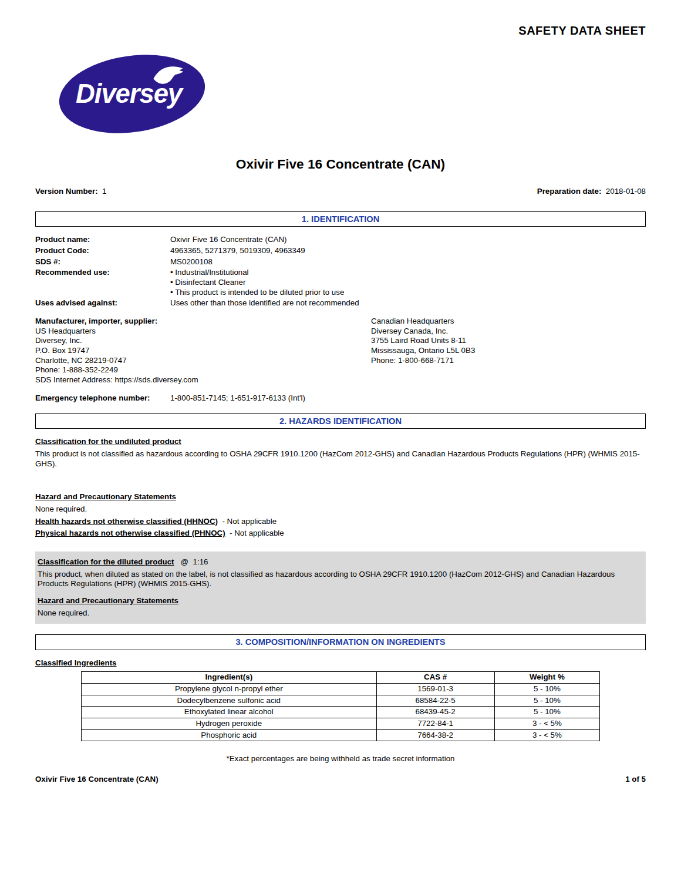SAFETY DATA SHEET
Diversey TM
Oxivir Five 16 Concentrate (CAN)
Version Number: 1
Preparation date: 2018-01-08
1. IDENTIFICATION
| Product name: | Oxivir Five 16 Concentrate (CAN) |
| Product Code: | 4963365, 5271379, 5019309, 4963349 |
| SDS #: | MS0200108 |
| Recommended use: | • Industrial/Institutional • Disinfectant Cleaner • This product is intended to be diluted prior to use |
| Uses advised against: | Uses other than those identified are not recommended |
| Manufacturer, importer, supplier: US Headquarters Diversey, Inc. P.O. Box 19747 Charlotte, NC 28219-0747 Phone: 1-888-352-2249 SDS Internet Address: https://sds.diversey.com | Canadian Headquarters Diversey Canada, Inc. 3755 Laird Road Units 8-11 Mississauga, Ontario L5L 0B3 Phone: 1-800-668-7171 |
Emergency telephone number: 1-800-851-7145; 1-651-917-6133 (Int'l)
2. HAZARDS IDENTIFICATION
Classification for the undiluted product
This product is not classified as hazardous according to OSHA 29CFR 1910.1200 (HazCom 2012-GHS) and Canadian Hazardous Products Regulations (HPR) (WHMIS 2015-GHS).
Hazard and Precautionary Statements
None required.
Health hazards not otherwise classified (HHNOC) - Not applicable
Physical hazards not otherwise classified (PHNOC) - Not applicable
Classification for the diluted product @ 1:16
This product, when diluted as stated on the label, is not classified as hazardous according to OSHA 29CFR 1910.1200 (HazCom 2012-GHS) and Canadian Hazardous Products Regulations (HPR) (WHMIS 2015-GHS).
Hazard and Precautionary Statements
None required.
3. COMPOSITION/INFORMATION ON INGREDIENTS
Classified Ingredients
| Ingredient(s) | CAS # | Weight % |
| --- | --- | --- |
| Propylene glycol n-propyl ether | 1569-01-3 | 5 - 10% |
| Dodecylbenzene sulfonic acid | 68584-22-5 | 5 - 10% |
| Ethoxylated linear alcohol | 68439-45-2 | 5 - 10% |
| Hydrogen peroxide | 7722-84-1 | 3 - < 5% |
| Phosphoric acid | 7664-38-2 | 3 - < 5% |
*Exact percentages are being withheld as trade secret information
Oxivir Five 16 Concentrate (CAN)
1 of 5